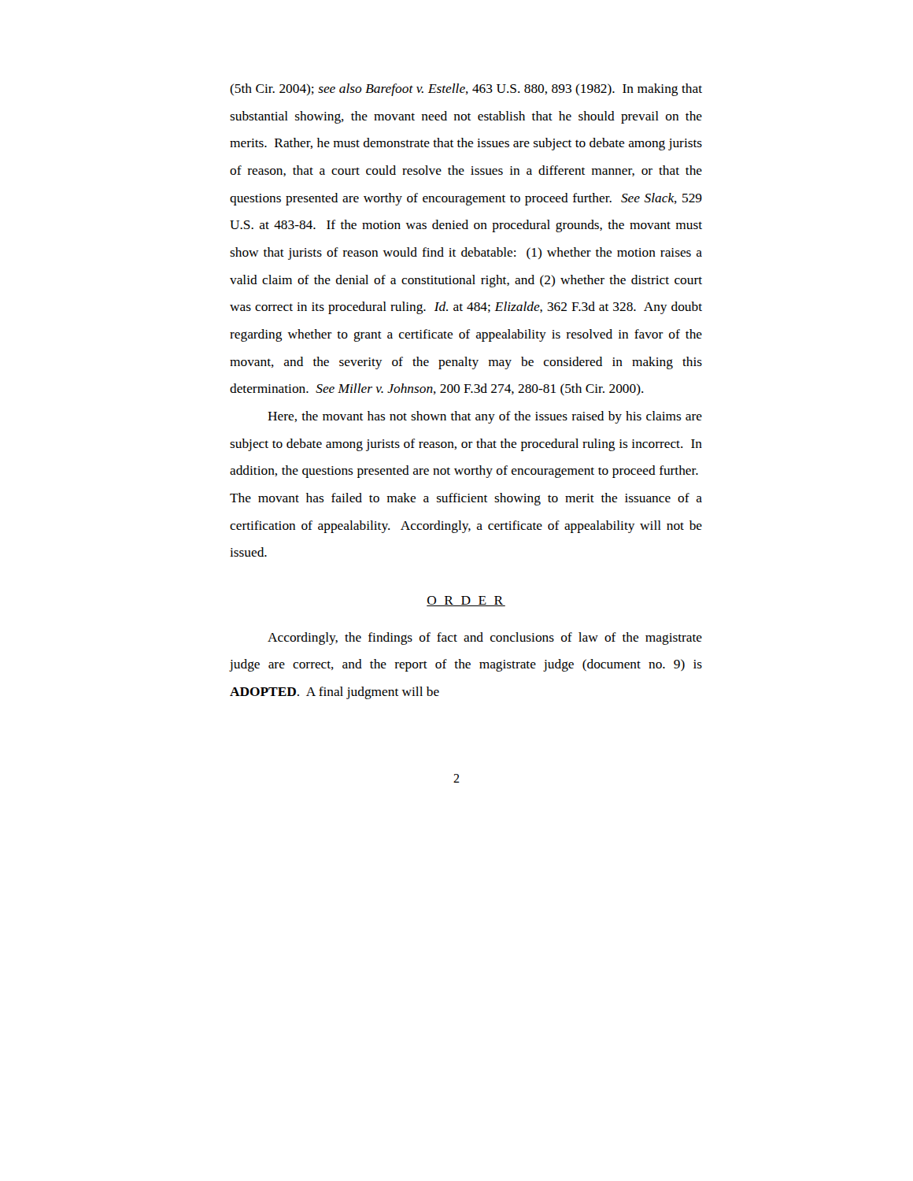(5th Cir. 2004); see also Barefoot v. Estelle, 463 U.S. 880, 893 (1982). In making that substantial showing, the movant need not establish that he should prevail on the merits. Rather, he must demonstrate that the issues are subject to debate among jurists of reason, that a court could resolve the issues in a different manner, or that the questions presented are worthy of encouragement to proceed further. See Slack, 529 U.S. at 483-84. If the motion was denied on procedural grounds, the movant must show that jurists of reason would find it debatable: (1) whether the motion raises a valid claim of the denial of a constitutional right, and (2) whether the district court was correct in its procedural ruling. Id. at 484; Elizalde, 362 F.3d at 328. Any doubt regarding whether to grant a certificate of appealability is resolved in favor of the movant, and the severity of the penalty may be considered in making this determination. See Miller v. Johnson, 200 F.3d 274, 280-81 (5th Cir. 2000).
Here, the movant has not shown that any of the issues raised by his claims are subject to debate among jurists of reason, or that the procedural ruling is incorrect. In addition, the questions presented are not worthy of encouragement to proceed further. The movant has failed to make a sufficient showing to merit the issuance of a certification of appealability. Accordingly, a certificate of appealability will not be issued.
O R D E R
Accordingly, the findings of fact and conclusions of law of the magistrate judge are correct, and the report of the magistrate judge (document no. 9) is ADOPTED. A final judgment will be
2